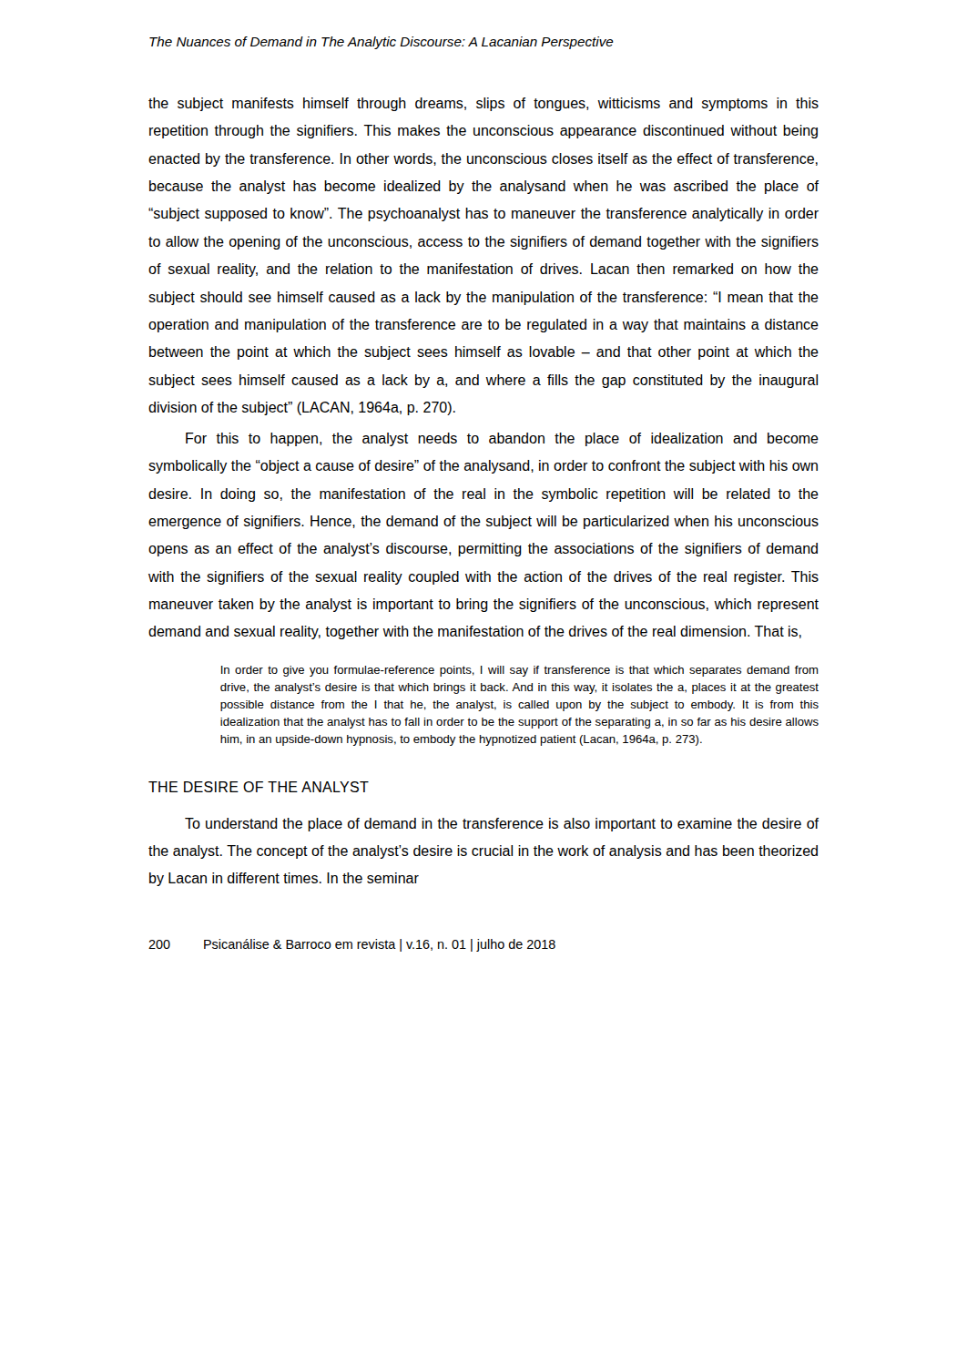The Nuances of Demand in The Analytic Discourse: A Lacanian Perspective
the subject manifests himself through dreams, slips of tongues, witticisms and symptoms in this repetition through the signifiers. This makes the unconscious appearance discontinued without being enacted by the transference. In other words, the unconscious closes itself as the effect of transference, because the analyst has become idealized by the analysand when he was ascribed the place of “subject supposed to know”. The psychoanalyst has to maneuver the transference analytically in order to allow the opening of the unconscious, access to the signifiers of demand together with the signifiers of sexual reality, and the relation to the manifestation of drives. Lacan then remarked on how the subject should see himself caused as a lack by the manipulation of the transference: “I mean that the operation and manipulation of the transference are to be regulated in a way that maintains a distance between the point at which the subject sees himself as lovable – and that other point at which the subject sees himself caused as a lack by a, and where a fills the gap constituted by the inaugural division of the subject” (LACAN, 1964a, p. 270).
For this to happen, the analyst needs to abandon the place of idealization and become symbolically the “object a cause of desire” of the analysand, in order to confront the subject with his own desire. In doing so, the manifestation of the real in the symbolic repetition will be related to the emergence of signifiers. Hence, the demand of the subject will be particularized when his unconscious opens as an effect of the analyst’s discourse, permitting the associations of the signifiers of demand with the signifiers of the sexual reality coupled with the action of the drives of the real register. This maneuver taken by the analyst is important to bring the signifiers of the unconscious, which represent demand and sexual reality, together with the manifestation of the drives of the real dimension. That is,
In order to give you formulae-reference points, I will say if transference is that which separates demand from drive, the analyst’s desire is that which brings it back. And in this way, it isolates the a, places it at the greatest possible distance from the I that he, the analyst, is called upon by the subject to embody. It is from this idealization that the analyst has to fall in order to be the support of the separating a, in so far as his desire allows him, in an upside-down hypnosis, to embody the hypnotized patient (Lacan, 1964a, p. 273).
The Desire of the Analyst
To understand the place of demand in the transference is also important to examine the desire of the analyst. The concept of the analyst’s desire is crucial in the work of analysis and has been theorized by Lacan in different times. In the seminar
200 Psicanálise & Barroco em revista | v.16, n. 01 | julho de 2018